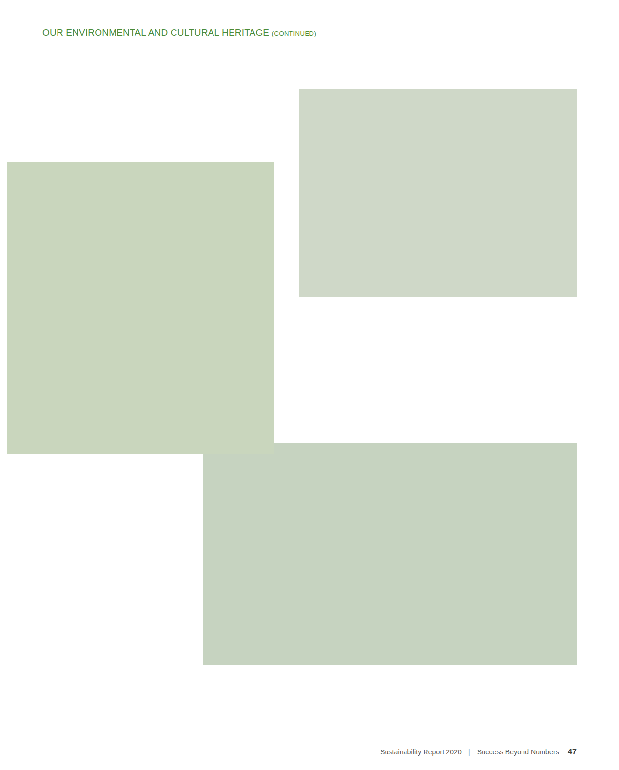OUR ENVIRONMENTAL AND CULTURAL HERITAGE (continued)
Sustainability Report 2020 | Success Beyond Numbers 47